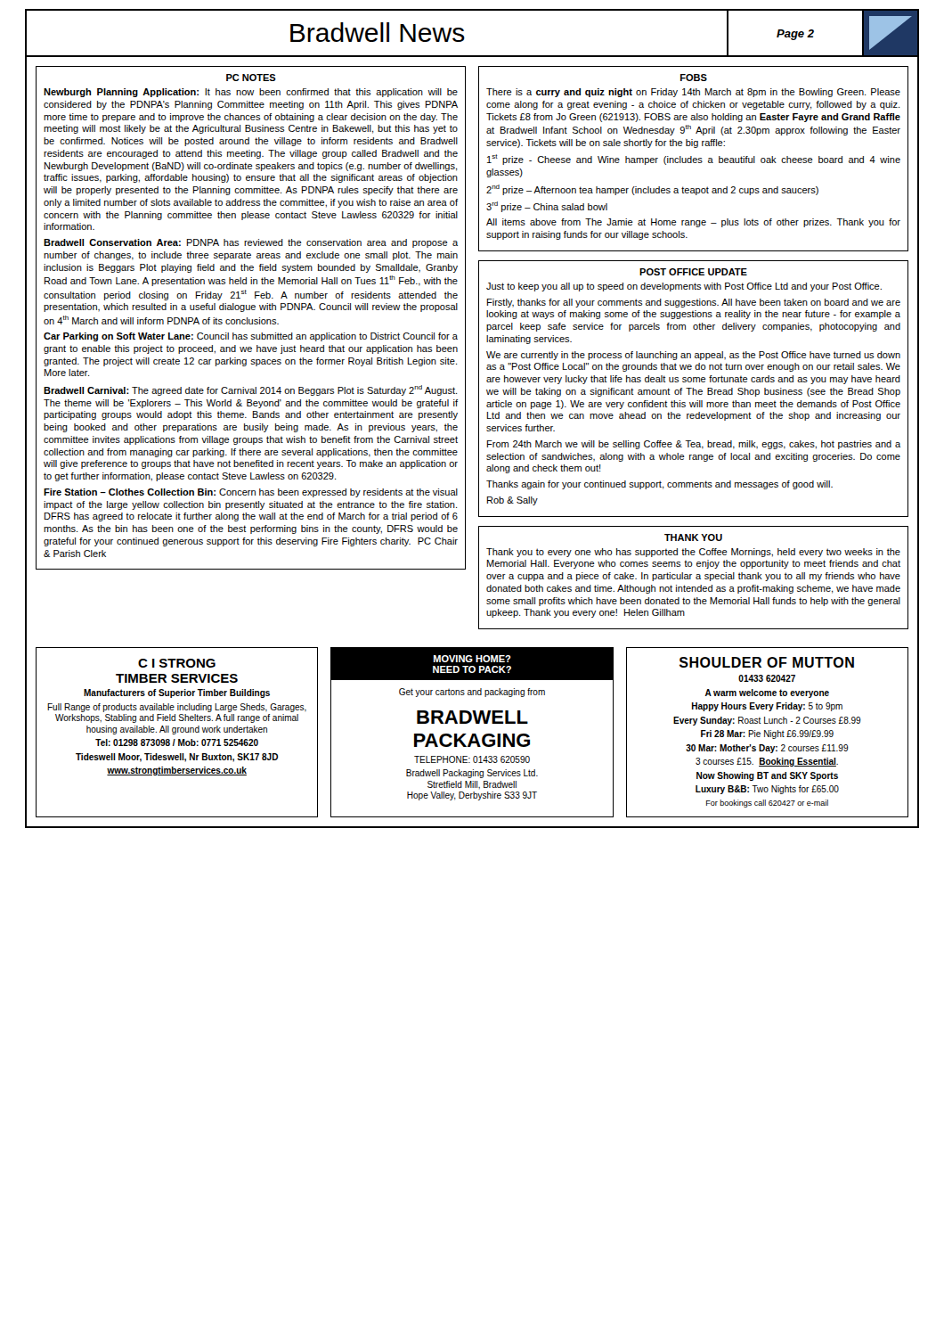Bradwell News
Page 2
PC Notes
Newburgh Planning Application: It has now been confirmed that this application will be considered by the PDNPA's Planning Committee meeting on 11th April. This gives PDNPA more time to prepare and to improve the chances of obtaining a clear decision on the day. The meeting will most likely be at the Agricultural Business Centre in Bakewell, but this has yet to be confirmed. Notices will be posted around the village to inform residents and Bradwell residents are encouraged to attend this meeting. The village group called Bradwell and the Newburgh Development (BaND) will co-ordinate speakers and topics (e.g. number of dwellings, traffic issues, parking, affordable housing) to ensure that all the significant areas of objection will be properly presented to the Planning committee. As PDNPA rules specify that there are only a limited number of slots available to address the committee, if you wish to raise an area of concern with the Planning committee then please contact Steve Lawless 620329 for initial information.
Bradwell Conservation Area: PDNPA has reviewed the conservation area and propose a number of changes, to include three separate areas and exclude one small plot. The main inclusion is Beggars Plot playing field and the field system bounded by Smalldale, Granby Road and Town Lane. A presentation was held in the Memorial Hall on Tues 11th Feb., with the consultation period closing on Friday 21st Feb. A number of residents attended the presentation, which resulted in a useful dialogue with PDNPA. Council will review the proposal on 4th March and will inform PDNPA of its conclusions.
Car Parking on Soft Water Lane: Council has submitted an application to District Council for a grant to enable this project to proceed, and we have just heard that our application has been granted. The project will create 12 car parking spaces on the former Royal British Legion site. More later.
Bradwell Carnival: The agreed date for Carnival 2014 on Beggars Plot is Saturday 2nd August. The theme will be 'Explorers – This World & Beyond' and the committee would be grateful if participating groups would adopt this theme. Bands and other entertainment are presently being booked and other preparations are busily being made. As in previous years, the committee invites applications from village groups that wish to benefit from the Carnival street collection and from managing car parking. If there are several applications, then the committee will give preference to groups that have not benefited in recent years. To make an application or to get further information, please contact Steve Lawless on 620329.
Fire Station – Clothes Collection Bin: Concern has been expressed by residents at the visual impact of the large yellow collection bin presently situated at the entrance to the fire station. DFRS has agreed to relocate it further along the wall at the end of March for a trial period of 6 months. As the bin has been one of the best performing bins in the county, DFRS would be grateful for your continued generous support for this deserving Fire Fighters charity. PC Chair & Parish Clerk
FOBS
There is a curry and quiz night on Friday 14th March at 8pm in the Bowling Green. Please come along for a great evening - a choice of chicken or vegetable curry, followed by a quiz. Tickets £8 from Jo Green (621913). FOBS are also holding an Easter Fayre and Grand Raffle at Bradwell Infant School on Wednesday 9th April (at 2.30pm approx following the Easter service). Tickets will be on sale shortly for the big raffle:
1st prize - Cheese and Wine hamper (includes a beautiful oak cheese board and 4 wine glasses)
2nd prize – Afternoon tea hamper (includes a teapot and 2 cups and saucers)
3rd prize – China salad bowl
All items above from The Jamie at Home range – plus lots of other prizes. Thank you for support in raising funds for our village schools.
Post Office Update
Just to keep you all up to speed on developments with Post Office Ltd and your Post Office.
Firstly, thanks for all your comments and suggestions. All have been taken on board and we are looking at ways of making some of the suggestions a reality in the near future - for example a parcel keep safe service for parcels from other delivery companies, photocopying and laminating services.
We are currently in the process of launching an appeal, as the Post Office have turned us down as a "Post Office Local" on the grounds that we do not turn over enough on our retail sales. We are however very lucky that life has dealt us some fortunate cards and as you may have heard we will be taking on a significant amount of The Bread Shop business (see the Bread Shop article on page 1). We are very confident this will more than meet the demands of Post Office Ltd and then we can move ahead on the redevelopment of the shop and increasing our services further.
From 24th March we will be selling Coffee & Tea, bread, milk, eggs, cakes, hot pastries and a selection of sandwiches, along with a whole range of local and exciting groceries. Do come along and check them out!
Thanks again for your continued support, comments and messages of good will.
Rob & Sally
Thank You
Thank you to every one who has supported the Coffee Mornings, held every two weeks in the Memorial Hall. Everyone who comes seems to enjoy the opportunity to meet friends and chat over a cuppa and a piece of cake. In particular a special thank you to all my friends who have donated both cakes and time. Although not intended as a profit-making scheme, we have made some small profits which have been donated to the Memorial Hall funds to help with the general upkeep. Thank you every one! Helen Gillham
C I STRONG
TIMBER SERVICES
Manufacturers of Superior Timber Buildings
Full Range of products available including Large Sheds, Garages, Workshops, Stabling and Field Shelters. A full range of animal housing available. All ground work undertaken
Tel: 01298 873098 / Mob: 0771 5254620
Tideswell Moor, Tideswell, Nr Buxton, SK17 8JD
www.strongtimberservices.co.uk
MOVING HOME?
NEED TO PACK?
Get your cartons and packaging from
BRADWELL
PACKAGING
TELEPHONE: 01433 620590
Bradwell Packaging Services Ltd.
Stretfield Mill, Bradwell
Hope Valley, Derbyshire S33 9JT
SHOULDER OF MUTTON
01433 620427
A warm welcome to everyone
Happy Hours Every Friday: 5 to 9pm
Every Sunday: Roast Lunch - 2 Courses £8.99
Fri 28 Mar: Pie Night £6.99/£9.99
30 Mar: Mother's Day: 2 courses £11.99
3 courses £15. Booking Essential.
Now Showing BT and SKY Sports
Luxury B&B: Two Nights for £65.00
For bookings call 620427 or e-mail